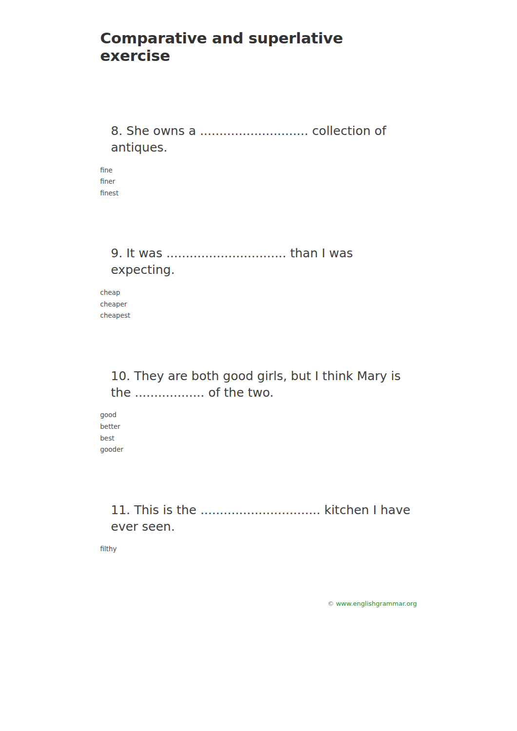Comparative and superlative exercise
8. She owns a ............................ collection of antiques.
fine
finer
finest
9. It was ............................... than I was expecting.
cheap
cheaper
cheapest
10. They are both good girls, but I think Mary is the .................. of the two.
good
better
best
gooder
11. This is the ............................... kitchen I have ever seen.
filthy
© www.englishgrammar.org